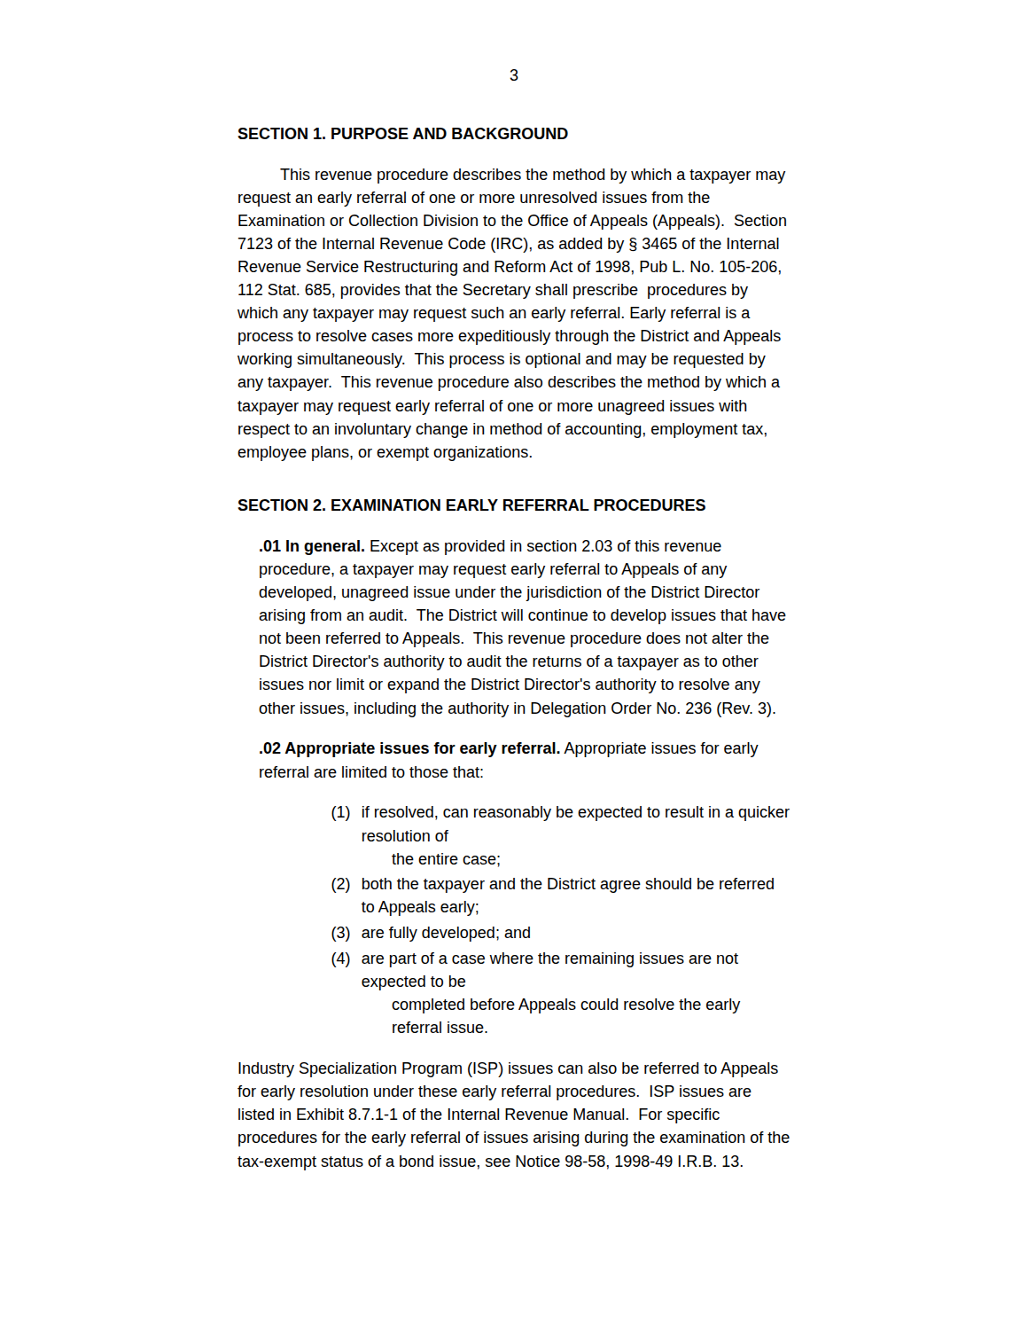3
SECTION 1. PURPOSE AND BACKGROUND
This revenue procedure describes the method by which a taxpayer may request an early referral of one or more unresolved issues from the Examination or Collection Division to the Office of Appeals (Appeals). Section 7123 of the Internal Revenue Code (IRC), as added by § 3465 of the Internal Revenue Service Restructuring and Reform Act of 1998, Pub L. No. 105-206, 112 Stat. 685, provides that the Secretary shall prescribe procedures by which any taxpayer may request such an early referral. Early referral is a process to resolve cases more expeditiously through the District and Appeals working simultaneously. This process is optional and may be requested by any taxpayer. This revenue procedure also describes the method by which a taxpayer may request early referral of one or more unagreed issues with respect to an involuntary change in method of accounting, employment tax, employee plans, or exempt organizations.
SECTION 2. EXAMINATION EARLY REFERRAL PROCEDURES
.01 In general. Except as provided in section 2.03 of this revenue procedure, a taxpayer may request early referral to Appeals of any developed, unagreed issue under the jurisdiction of the District Director arising from an audit. The District will continue to develop issues that have not been referred to Appeals. This revenue procedure does not alter the District Director's authority to audit the returns of a taxpayer as to other issues nor limit or expand the District Director's authority to resolve any other issues, including the authority in Delegation Order No. 236 (Rev. 3).
.02 Appropriate issues for early referral. Appropriate issues for early referral are limited to those that:
(1) if resolved, can reasonably be expected to result in a quicker resolution ofthe entire case;
(2) both the taxpayer and the District agree should be referred to Appeals early;
(3) are fully developed; and
(4) are part of a case where the remaining issues are not expected to becompleted before Appeals could resolve the early referral issue.
Industry Specialization Program (ISP) issues can also be referred to Appeals for early resolution under these early referral procedures. ISP issues are listed in Exhibit 8.7.1-1 of the Internal Revenue Manual. For specific procedures for the early referral of issues arising during the examination of the tax-exempt status of a bond issue, see Notice 98-58, 1998-49 I.R.B. 13.